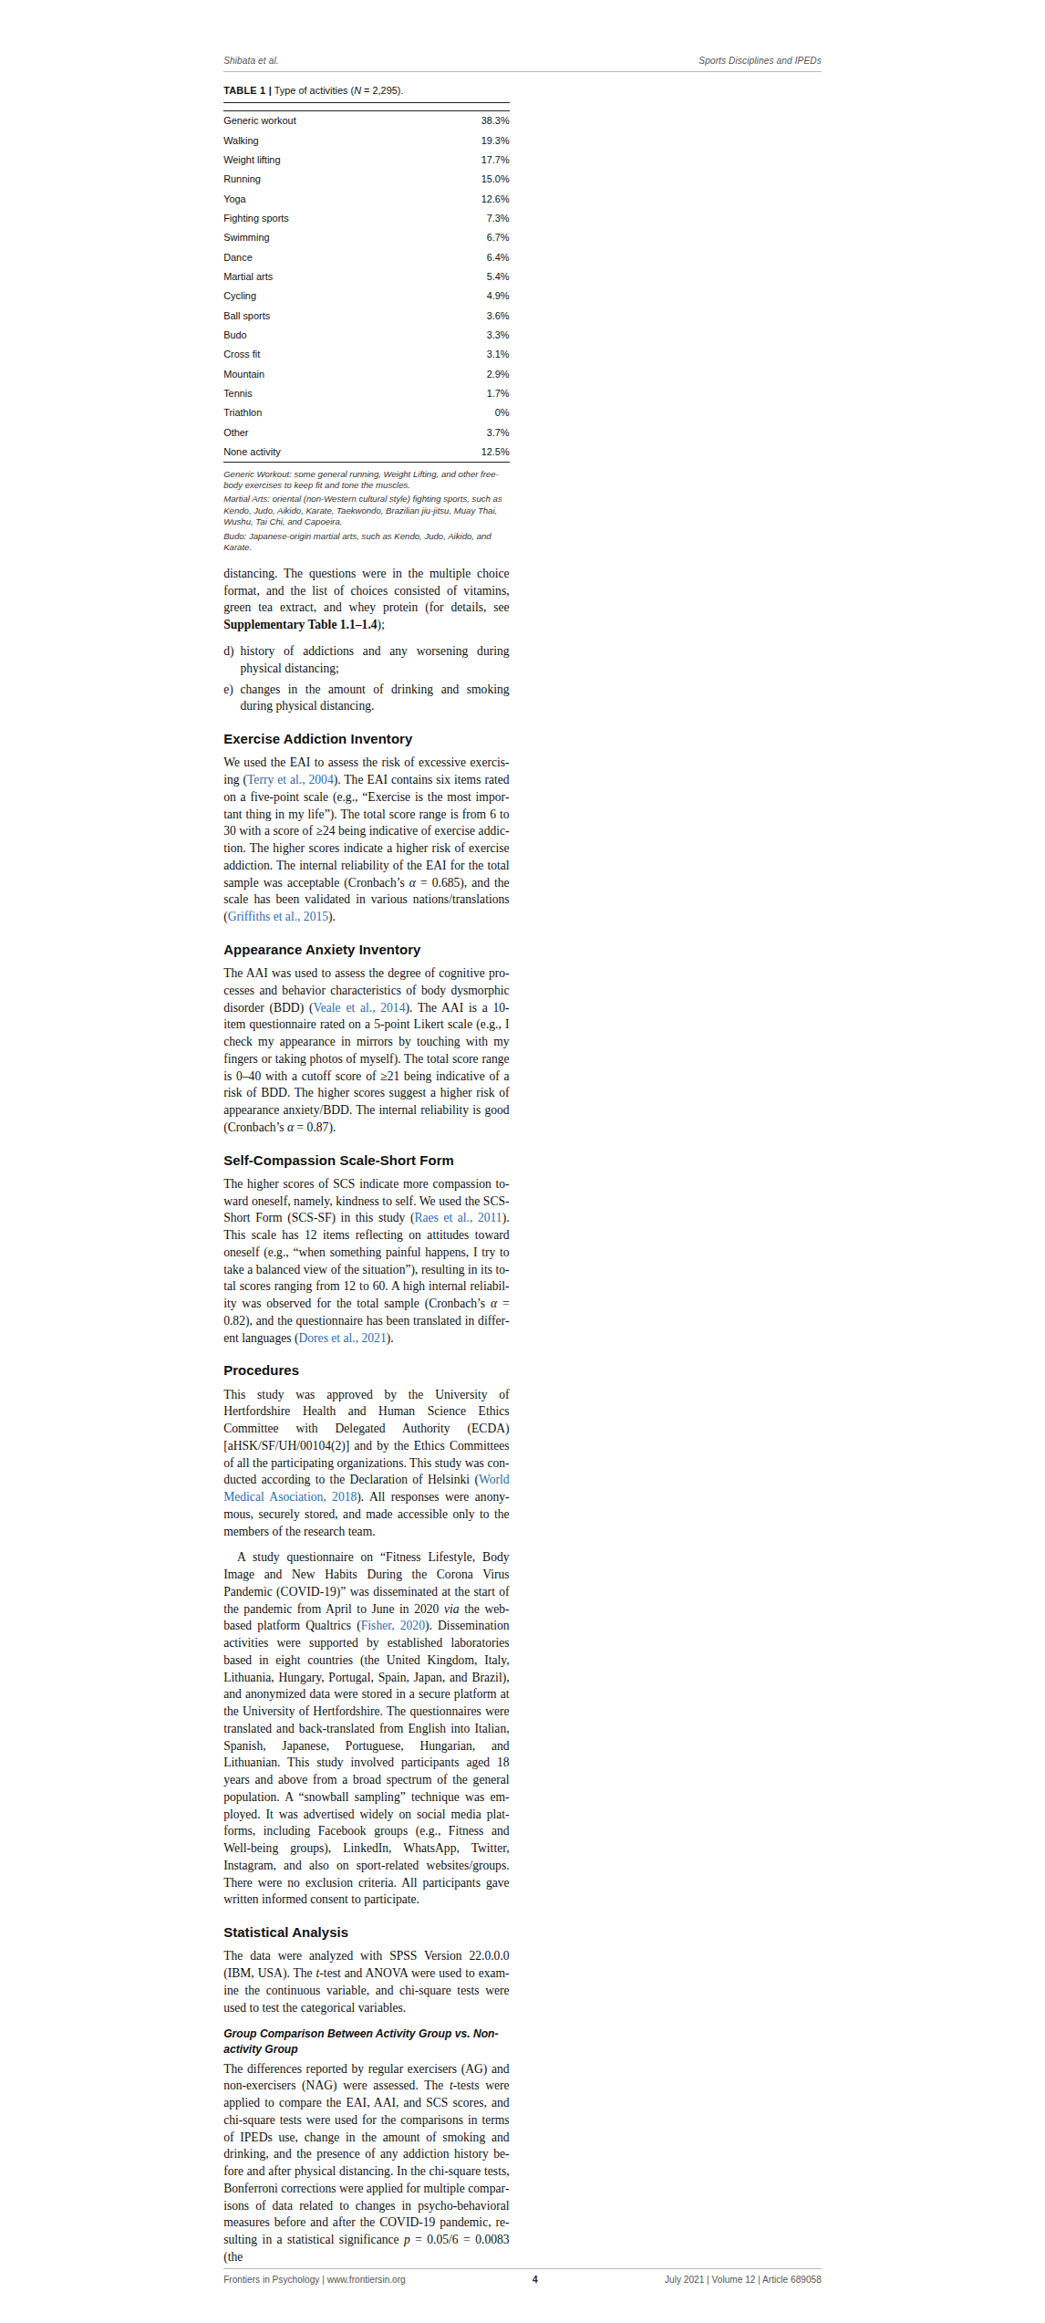Shibata et al.
Sports Disciplines and IPEDs
TABLE 1 | Type of activities (N = 2,295).
| Generic workout | 38.3% |
| Walking | 19.3% |
| Weight lifting | 17.7% |
| Running | 15.0% |
| Yoga | 12.6% |
| Fighting sports | 7.3% |
| Swimming | 6.7% |
| Dance | 6.4% |
| Martial arts | 5.4% |
| Cycling | 4.9% |
| Ball sports | 3.6% |
| Budo | 3.3% |
| Cross fit | 3.1% |
| Mountain | 2.9% |
| Tennis | 1.7% |
| Triathlon | 0% |
| Other | 3.7% |
| None activity | 12.5% |
Generic Workout: some general running, Weight Lifting, and other free-body exercises to keep fit and tone the muscles. Martial Arts: oriental (non-Western cultural style) fighting sports, such as Kendo, Judo, Aikido, Karate, Taekwondo, Brazilian jiu-jitsu, Muay Thai, Wushu, Tai Chi, and Capoeira. Budo: Japanese-origin martial arts, such as Kendo, Judo, Aikido, and Karate.
distancing. The questions were in the multiple choice format, and the list of choices consisted of vitamins, green tea extract, and whey protein (for details, see Supplementary Table 1.1–1.4);
history of addictions and any worsening during physical distancing;
changes in the amount of drinking and smoking during physical distancing.
Exercise Addiction Inventory
We used the EAI to assess the risk of excessive exercising (Terry et al., 2004). The EAI contains six items rated on a five-point scale (e.g., “Exercise is the most important thing in my life”). The total score range is from 6 to 30 with a score of ≥24 being indicative of exercise addiction. The higher scores indicate a higher risk of exercise addiction. The internal reliability of the EAI for the total sample was acceptable (Cronbach’s α = 0.685), and the scale has been validated in various nations/translations (Griffiths et al., 2015).
Appearance Anxiety Inventory
The AAI was used to assess the degree of cognitive processes and behavior characteristics of body dysmorphic disorder (BDD) (Veale et al., 2014). The AAI is a 10-item questionnaire rated on a 5-point Likert scale (e.g., I check my appearance in mirrors by touching with my fingers or taking photos of myself). The total score range is 0–40 with a cutoff score of ≥21 being indicative of a risk of BDD. The higher scores suggest a higher risk of appearance anxiety/BDD. The internal reliability is good (Cronbach’s α = 0.87).
Self-Compassion Scale-Short Form
The higher scores of SCS indicate more compassion toward oneself, namely, kindness to self. We used the SCS-Short Form (SCS-SF) in this study (Raes et al., 2011). This scale has 12 items reflecting on attitudes toward oneself (e.g., “when something painful happens, I try to take a balanced view of the situation”), resulting in its total scores ranging from 12 to 60. A high internal reliability was observed for the total sample (Cronbach’s α = 0.82), and the questionnaire has been translated in different languages (Dores et al., 2021).
Procedures
This study was approved by the University of Hertfordshire Health and Human Science Ethics Committee with Delegated Authority (ECDA) [aHSK/SF/UH/00104(2)] and by the Ethics Committees of all the participating organizations. This study was conducted according to the Declaration of Helsinki (World Medical Asociation, 2018). All responses were anonymous, securely stored, and made accessible only to the members of the research team.
A study questionnaire on “Fitness Lifestyle, Body Image and New Habits During the Corona Virus Pandemic (COVID-19)” was disseminated at the start of the pandemic from April to June in 2020 via the web-based platform Qualtrics (Fisher, 2020). Dissemination activities were supported by established laboratories based in eight countries (the United Kingdom, Italy, Lithuania, Hungary, Portugal, Spain, Japan, and Brazil), and anonymized data were stored in a secure platform at the University of Hertfordshire. The questionnaires were translated and back-translated from English into Italian, Spanish, Japanese, Portuguese, Hungarian, and Lithuanian. This study involved participants aged 18 years and above from a broad spectrum of the general population. A “snowball sampling” technique was employed. It was advertised widely on social media platforms, including Facebook groups (e.g., Fitness and Well-being groups), LinkedIn, WhatsApp, Twitter, Instagram, and also on sport-related websites/groups. There were no exclusion criteria. All participants gave written informed consent to participate.
Statistical Analysis
The data were analyzed with SPSS Version 22.0.0.0 (IBM, USA). The t-test and ANOVA were used to examine the continuous variable, and chi-square tests were used to test the categorical variables.
Group Comparison Between Activity Group vs. Non-activity Group
The differences reported by regular exercisers (AG) and non-exercisers (NAG) were assessed. The t-tests were applied to compare the EAI, AAI, and SCS scores, and chi-square tests were used for the comparisons in terms of IPEDs use, change in the amount of smoking and drinking, and the presence of any addiction history before and after physical distancing. In the chi-square tests, Bonferroni corrections were applied for multiple comparisons of data related to changes in psycho-behavioral measures before and after the COVID-19 pandemic, resulting in a statistical significance p = 0.05/6 = 0.0083 (the
Frontiers in Psychology | www.frontiersin.org
4
July 2021 | Volume 12 | Article 689058